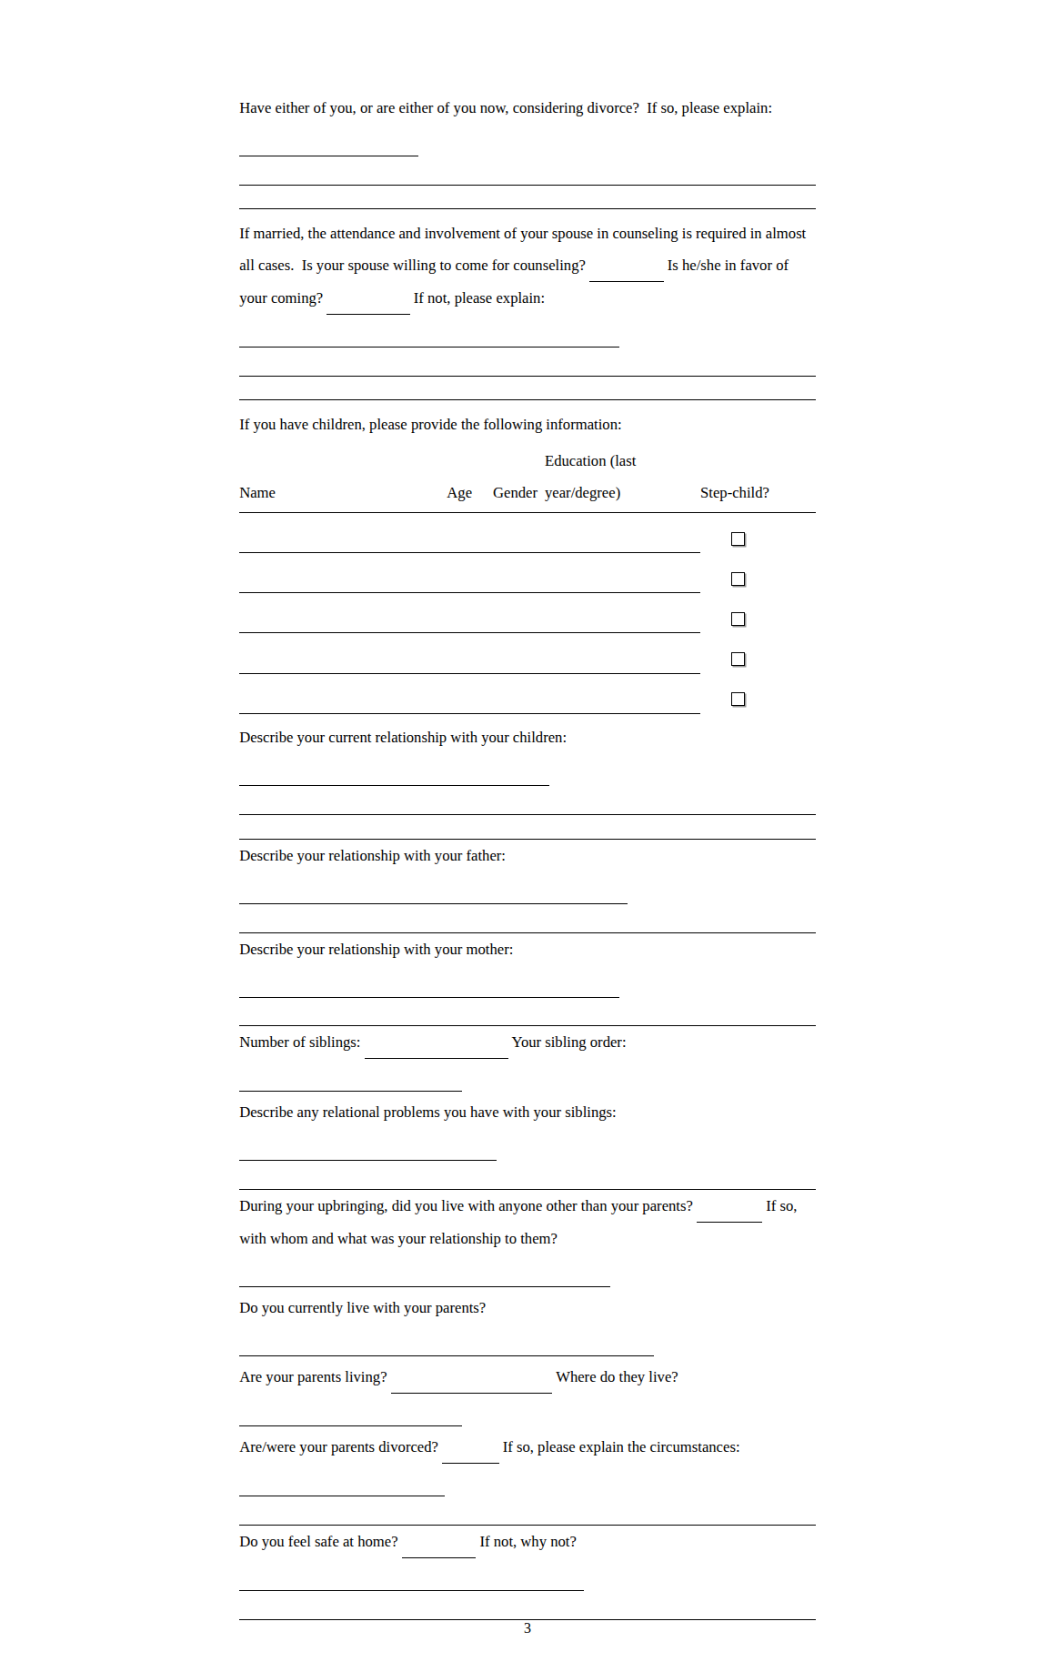Have either of you, or are either of you now, considering divorce? If so, please explain:
If married, the attendance and involvement of your spouse in counseling is required in almost all cases. Is your spouse willing to come for counseling? Is he/she in favor of your coming? If not, please explain:
If you have children, please provide the following information:
| Name | Age | Gender | Education (last year/degree) | Step-child? |
| --- | --- | --- | --- | --- |
Describe your current relationship with your children:
Describe your relationship with your father:
Describe your relationship with your mother:
Number of siblings: Your sibling order:
Describe any relational problems you have with your siblings:
During your upbringing, did you live with anyone other than your parents? If so, with whom and what was your relationship to them?
Do you currently live with your parents?
Are your parents living? Where do they live?
Are/were your parents divorced? If so, please explain the circumstances:
Do you feel safe at home? If not, why not?
3